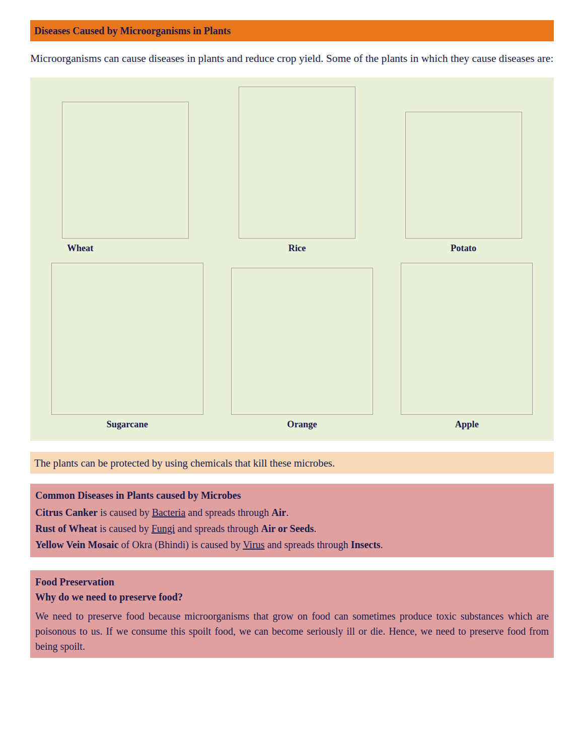Diseases Caused by Microorganisms in Plants
Microorganisms can cause diseases in plants and reduce crop yield. Some of the plants in which they cause diseases are:
Wheat
Rice
Potato
Sugarcane
Orange
Apple
The plants can be protected by using chemicals that kill these microbes.
Common Diseases in Plants caused by Microbes
Citrus Canker is caused by Bacteria and spreads through Air.
Rust of Wheat is caused by Fungi and spreads through Air or Seeds.
Yellow Vein Mosaic of Okra (Bhindi) is caused by Virus and spreads through Insects.
Food Preservation
Why do we need to preserve food?
We need to preserve food because microorganisms that grow on food can sometimes produce toxic substances which are poisonous to us. If we consume this spoilt food, we can become seriously ill or die. Hence, we need to preserve food from being spoilt.